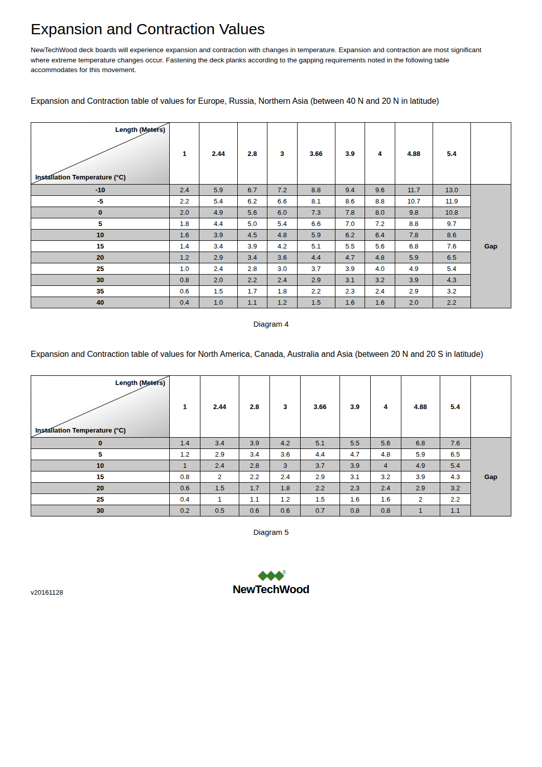Expansion and Contraction Values
NewTechWood deck boards will experience expansion and contraction with changes in temperature. Expansion and contraction are most significant where extreme temperature changes occur. Fastening the deck planks according to the gapping requirements noted in the following table accommodates for this movement.
Expansion and Contraction table of values for Europe, Russia, Northern Asia (between 40 N and 20 N in latitude)
| Length (Meters) Installation Temperature (°C) | 1 | 2.44 | 2.8 | 3 | 3.66 | 3.9 | 4 | 4.88 | 5.4 | |
| --- | --- | --- | --- | --- | --- | --- | --- | --- | --- | --- |
| -10 | 2.4 | 5.9 | 6.7 | 7.2 | 8.8 | 9.4 | 9.6 | 11.7 | 13.0 | Gap |
| -5 | 2.2 | 5.4 | 6.2 | 6.6 | 8.1 | 8.6 | 8.8 | 10.7 | 11.9 |
| 0 | 2.0 | 4.9 | 5.6 | 6.0 | 7.3 | 7.8 | 8.0 | 9.8 | 10.8 |
| 5 | 1.8 | 4.4 | 5.0 | 5.4 | 6.6 | 7.0 | 7.2 | 8.8 | 9.7 |
| 10 | 1.6 | 3.9 | 4.5 | 4.8 | 5.9 | 6.2 | 6.4 | 7.8 | 8.6 |
| 15 | 1.4 | 3.4 | 3.9 | 4.2 | 5.1 | 5.5 | 5.6 | 6.8 | 7.6 |
| 20 | 1.2 | 2.9 | 3.4 | 3.6 | 4.4 | 4.7 | 4.8 | 5.9 | 6.5 |
| 25 | 1.0 | 2.4 | 2.8 | 3.0 | 3.7 | 3.9 | 4.0 | 4.9 | 5.4 |
| 30 | 0.8 | 2.0 | 2.2 | 2.4 | 2.9 | 3.1 | 3.2 | 3.9 | 4.3 |
| 35 | 0.6 | 1.5 | 1.7 | 1.8 | 2.2 | 2.3 | 2.4 | 2.9 | 3.2 |
| 40 | 0.4 | 1.0 | 1.1 | 1.2 | 1.5 | 1.6 | 1.6 | 2.0 | 2.2 |
Diagram 4
Expansion and Contraction table of values for North America, Canada, Australia and Asia (between 20 N and 20 S in latitude)
| Length (Meters) Installation Temperature (°C) | 1 | 2.44 | 2.8 | 3 | 3.66 | 3.9 | 4 | 4.88 | 5.4 | |
| --- | --- | --- | --- | --- | --- | --- | --- | --- | --- | --- |
| 0 | 1.4 | 3.4 | 3.9 | 4.2 | 5.1 | 5.5 | 5.6 | 6.8 | 7.6 | Gap |
| 5 | 1.2 | 2.9 | 3.4 | 3.6 | 4.4 | 4.7 | 4.8 | 5.9 | 6.5 |
| 10 | 1 | 2.4 | 2.8 | 3 | 3.7 | 3.9 | 4 | 4.9 | 5.4 |
| 15 | 0.8 | 2 | 2.2 | 2.4 | 2.9 | 3.1 | 3.2 | 3.9 | 4.3 |
| 20 | 0.6 | 1.5 | 1.7 | 1.8 | 2.2 | 2.3 | 2.4 | 2.9 | 3.2 |
| 25 | 0.4 | 1 | 1.1 | 1.2 | 1.5 | 1.6 | 1.6 | 2 | 2.2 |
| 30 | 0.2 | 0.5 | 0.6 | 0.6 | 0.7 | 0.8 | 0.8 | 1 | 1.1 |
Diagram 5
v20161128
◆◆◆®
NewTechWood